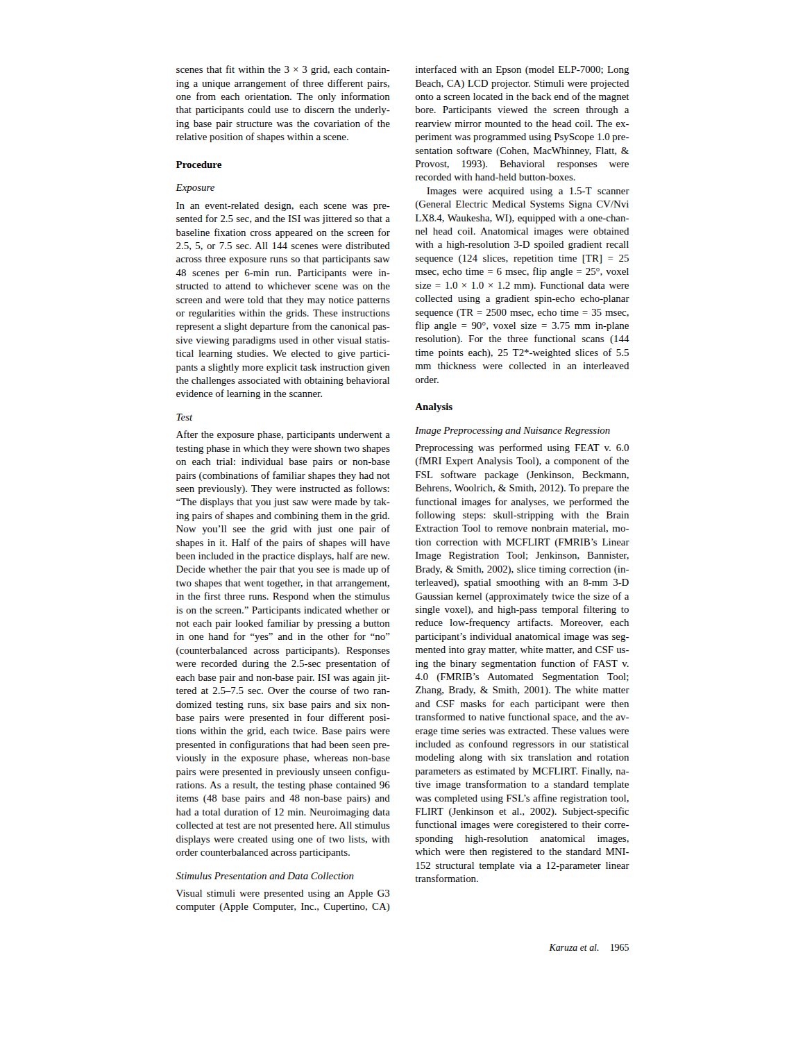scenes that fit within the 3 × 3 grid, each containing a unique arrangement of three different pairs, one from each orientation. The only information that participants could use to discern the underlying base pair structure was the covariation of the relative position of shapes within a scene.
Procedure
Exposure
In an event-related design, each scene was presented for 2.5 sec, and the ISI was jittered so that a baseline fixation cross appeared on the screen for 2.5, 5, or 7.5 sec. All 144 scenes were distributed across three exposure runs so that participants saw 48 scenes per 6-min run. Participants were instructed to attend to whichever scene was on the screen and were told that they may notice patterns or regularities within the grids. These instructions represent a slight departure from the canonical passive viewing paradigms used in other visual statistical learning studies. We elected to give participants a slightly more explicit task instruction given the challenges associated with obtaining behavioral evidence of learning in the scanner.
Test
After the exposure phase, participants underwent a testing phase in which they were shown two shapes on each trial: individual base pairs or non-base pairs (combinations of familiar shapes they had not seen previously). They were instructed as follows: “The displays that you just saw were made by taking pairs of shapes and combining them in the grid. Now you’ll see the grid with just one pair of shapes in it. Half of the pairs of shapes will have been included in the practice displays, half are new. Decide whether the pair that you see is made up of two shapes that went together, in that arrangement, in the first three runs. Respond when the stimulus is on the screen.” Participants indicated whether or not each pair looked familiar by pressing a button in one hand for “yes” and in the other for “no” (counterbalanced across participants). Responses were recorded during the 2.5-sec presentation of each base pair and non-base pair. ISI was again jittered at 2.5–7.5 sec. Over the course of two randomized testing runs, six base pairs and six non-base pairs were presented in four different positions within the grid, each twice. Base pairs were presented in configurations that had been seen previously in the exposure phase, whereas non-base pairs were presented in previously unseen configurations. As a result, the testing phase contained 96 items (48 base pairs and 48 non-base pairs) and had a total duration of 12 min. Neuroimaging data collected at test are not presented here. All stimulus displays were created using one of two lists, with order counterbalanced across participants.
Stimulus Presentation and Data Collection
Visual stimuli were presented using an Apple G3 computer (Apple Computer, Inc., Cupertino, CA) interfaced with an Epson (model ELP-7000; Long Beach, CA) LCD projector. Stimuli were projected onto a screen located in the back end of the magnet bore. Participants viewed the screen through a rearview mirror mounted to the head coil. The experiment was programmed using PsyScope 1.0 presentation software (Cohen, MacWhinney, Flatt, & Provost, 1993). Behavioral responses were recorded with hand-held button-boxes.
Images were acquired using a 1.5-T scanner (General Electric Medical Systems Signa CV/Nvi LX8.4, Waukesha, WI), equipped with a one-channel head coil. Anatomical images were obtained with a high-resolution 3-D spoiled gradient recall sequence (124 slices, repetition time [TR] = 25 msec, echo time = 6 msec, flip angle = 25°, voxel size = 1.0 × 1.0 × 1.2 mm). Functional data were collected using a gradient spin-echo echo-planar sequence (TR = 2500 msec, echo time = 35 msec, flip angle = 90°, voxel size = 3.75 mm in-plane resolution). For the three functional scans (144 time points each), 25 T2*-weighted slices of 5.5 mm thickness were collected in an interleaved order.
Analysis
Image Preprocessing and Nuisance Regression
Preprocessing was performed using FEAT v. 6.0 (fMRI Expert Analysis Tool), a component of the FSL software package (Jenkinson, Beckmann, Behrens, Woolrich, & Smith, 2012). To prepare the functional images for analyses, we performed the following steps: skull-stripping with the Brain Extraction Tool to remove nonbrain material, motion correction with MCFLIRT (FMRIB’s Linear Image Registration Tool; Jenkinson, Bannister, Brady, & Smith, 2002), slice timing correction (interleaved), spatial smoothing with an 8-mm 3-D Gaussian kernel (approximately twice the size of a single voxel), and high-pass temporal filtering to reduce low-frequency artifacts. Moreover, each participant’s individual anatomical image was segmented into gray matter, white matter, and CSF using the binary segmentation function of FAST v. 4.0 (FMRIB’s Automated Segmentation Tool; Zhang, Brady, & Smith, 2001). The white matter and CSF masks for each participant were then transformed to native functional space, and the average time series was extracted. These values were included as confound regressors in our statistical modeling along with six translation and rotation parameters as estimated by MCFLIRT. Finally, native image transformation to a standard template was completed using FSL’s affine registration tool, FLIRT (Jenkinson et al., 2002). Subject-specific functional images were coregistered to their corresponding high-resolution anatomical images, which were then registered to the standard MNI-152 structural template via a 12-parameter linear transformation.
Karuza et al.1965